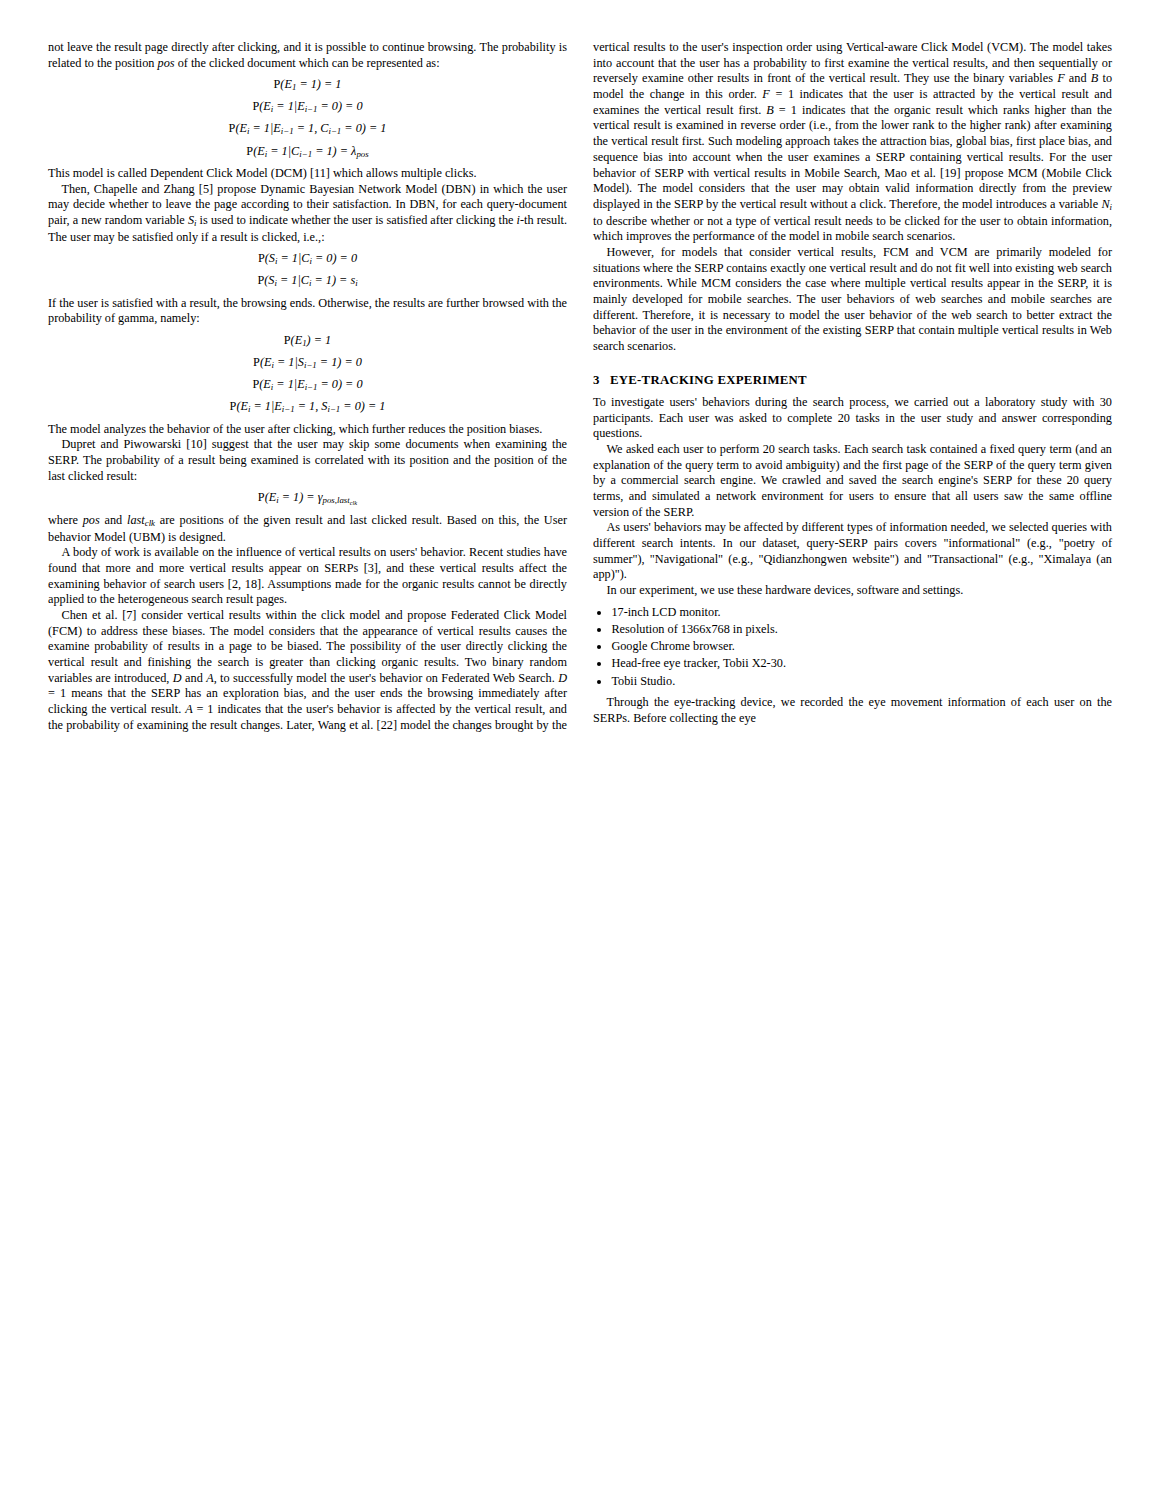not leave the result page directly after clicking, and it is possible to continue browsing. The probability is related to the position pos of the clicked document which can be represented as:
P(E1 = 1) = 1
P(Ei = 1|Ei−1 = 0) = 0
P(Ei = 1|Ei−1 = 1, Ci−1 = 0) = 1
P(Ei = 1|Ci−1 = 1) = λpos
This model is called Dependent Click Model (DCM) [11] which allows multiple clicks.
Then, Chapelle and Zhang [5] propose Dynamic Bayesian Network Model (DBN) in which the user may decide whether to leave the page according to their satisfaction. In DBN, for each query-document pair, a new random variable Si is used to indicate whether the user is satisfied after clicking the i-th result. The user may be satisfied only if a result is clicked, i.e.,:
P(Si = 1|Ci = 0) = 0
P(Si = 1|Ci = 1) = si
If the user is satisfied with a result, the browsing ends. Otherwise, the results are further browsed with the probability of gamma, namely:
P(E1) = 1
P(Ei = 1|Si−1 = 1) = 0
P(Ei = 1|Ei−1 = 0) = 0
P(Ei = 1|Ei−1 = 1, Si−1 = 0) = 1
The model analyzes the behavior of the user after clicking, which further reduces the position biases.
Dupret and Piwowarski [10] suggest that the user may skip some documents when examining the SERP. The probability of a result being examined is correlated with its position and the position of the last clicked result:
P(Ei = 1) = γpos,lastclk
where pos and lastclk are positions of the given result and last clicked result. Based on this, the User behavior Model (UBM) is designed.
A body of work is available on the influence of vertical results on users' behavior. Recent studies have found that more and more vertical results appear on SERPs [3], and these vertical results affect the examining behavior of search users [2, 18]. Assumptions made for the organic results cannot be directly applied to the heterogeneous search result pages.
Chen et al. [7] consider vertical results within the click model and propose Federated Click Model (FCM) to address these biases. The model considers that the appearance of vertical results causes the examine probability of results in a page to be biased. The possibility of the user directly clicking the vertical result and finishing the search is greater than clicking organic results. Two binary random variables are introduced, D and A, to successfully model the user's behavior on Federated Web Search. D = 1 means that the SERP has an exploration bias, and the user ends the browsing immediately after clicking the vertical result. A = 1 indicates that the user's behavior is affected by the vertical result, and the probability of examining the result changes. Later, Wang et al. [22] model the changes brought by the vertical results to the user's inspection order using Vertical-aware Click Model (VCM). The model takes into account that the user has a probability to first examine the vertical results, and then sequentially or reversely examine other results in front of the vertical result. They use the binary variables F and B to model the change in this order. F = 1 indicates that the user is attracted by the vertical result and examines the vertical result first. B = 1 indicates that the organic result which ranks higher than the vertical result is examined in reverse order (i.e., from the lower rank to the higher rank) after examining the vertical result first. Such modeling approach takes the attraction bias, global bias, first place bias, and sequence bias into account when the user examines a SERP containing vertical results. For the user behavior of SERP with vertical results in Mobile Search, Mao et al. [19] propose MCM (Mobile Click Model). The model considers that the user may obtain valid information directly from the preview displayed in the SERP by the vertical result without a click. Therefore, the model introduces a variable Ni to describe whether or not a type of vertical result needs to be clicked for the user to obtain information, which improves the performance of the model in mobile search scenarios.
However, for models that consider vertical results, FCM and VCM are primarily modeled for situations where the SERP contains exactly one vertical result and do not fit well into existing web search environments. While MCM considers the case where multiple vertical results appear in the SERP, it is mainly developed for mobile searches. The user behaviors of web searches and mobile searches are different. Therefore, it is necessary to model the user behavior of the web search to better extract the behavior of the user in the environment of the existing SERP that contain multiple vertical results in Web search scenarios.
3 EYE-TRACKING EXPERIMENT
To investigate users' behaviors during the search process, we carried out a laboratory study with 30 participants. Each user was asked to complete 20 tasks in the user study and answer corresponding questions.
We asked each user to perform 20 search tasks. Each search task contained a fixed query term (and an explanation of the query term to avoid ambiguity) and the first page of the SERP of the query term given by a commercial search engine. We crawled and saved the search engine's SERP for these 20 query terms, and simulated a network environment for users to ensure that all users saw the same offline version of the SERP.
As users' behaviors may be affected by different types of information needed, we selected queries with different search intents. In our dataset, query-SERP pairs covers "informational" (e.g., "poetry of summer"), "Navigational" (e.g., "Qidianzhongwen website") and "Transactional" (e.g., "Ximalaya (an app)").
In our experiment, we use these hardware devices, software and settings.
17-inch LCD monitor.
Resolution of 1366x768 in pixels.
Google Chrome browser.
Head-free eye tracker, Tobii X2-30.
Tobii Studio.
Through the eye-tracking device, we recorded the eye movement information of each user on the SERPs. Before collecting the eye